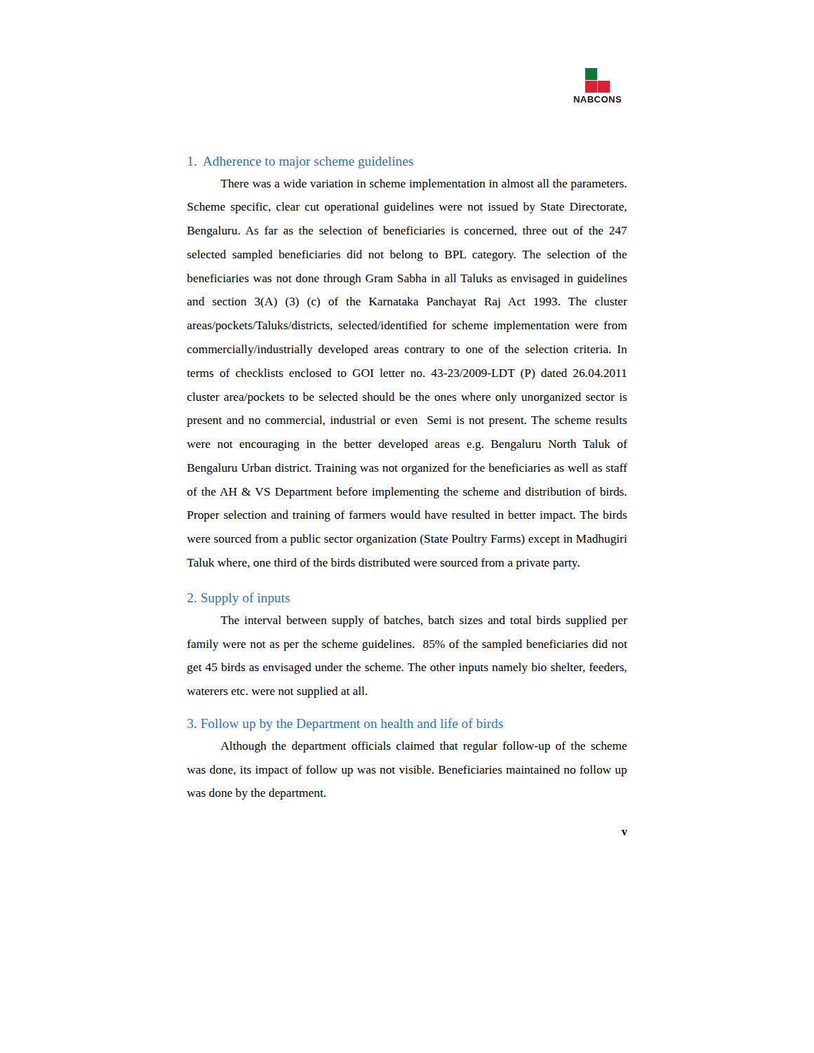NABCONS
1.
Adherence to major scheme guidelines
There was a wide variation in scheme implementation in almost all the parameters. Scheme specific, clear cut operational guidelines were not issued by State Directorate, Bengaluru. As far as the selection of beneficiaries is concerned, three out of the 247 selected sampled beneficiaries did not belong to BPL category. The selection of the beneficiaries was not done through Gram Sabha in all Taluks as envisaged in guidelines and section 3(A) (3) (c) of the Karnataka Panchayat Raj Act 1993. The cluster areas/pockets/Taluks/districts, selected/identified for scheme implementation were from commercially/industrially developed areas contrary to one of the selection criteria. In terms of checklists enclosed to GOI letter no. 43-23/2009-LDT (P) dated 26.04.2011 cluster area/pockets to be selected should be the ones where only unorganized sector is present and no commercial, industrial or even Semi is not present. The scheme results were not encouraging in the better developed areas e.g. Bengaluru North Taluk of Bengaluru Urban district. Training was not organized for the beneficiaries as well as staff of the AH & VS Department before implementing the scheme and distribution of birds. Proper selection and training of farmers would have resulted in better impact. The birds were sourced from a public sector organization (State Poultry Farms) except in Madhugiri Taluk where, one third of the birds distributed were sourced from a private party.
2. Supply of inputs
The interval between supply of batches, batch sizes and total birds supplied per family were not as per the scheme guidelines. 85% of the sampled beneficiaries did not get 45 birds as envisaged under the scheme. The other inputs namely bio shelter, feeders, waterers etc. were not supplied at all.
3. Follow up by the Department on health and life of birds
Although the department officials claimed that regular follow-up of the scheme was done, its impact of follow up was not visible. Beneficiaries maintained no follow up was done by the department.
v